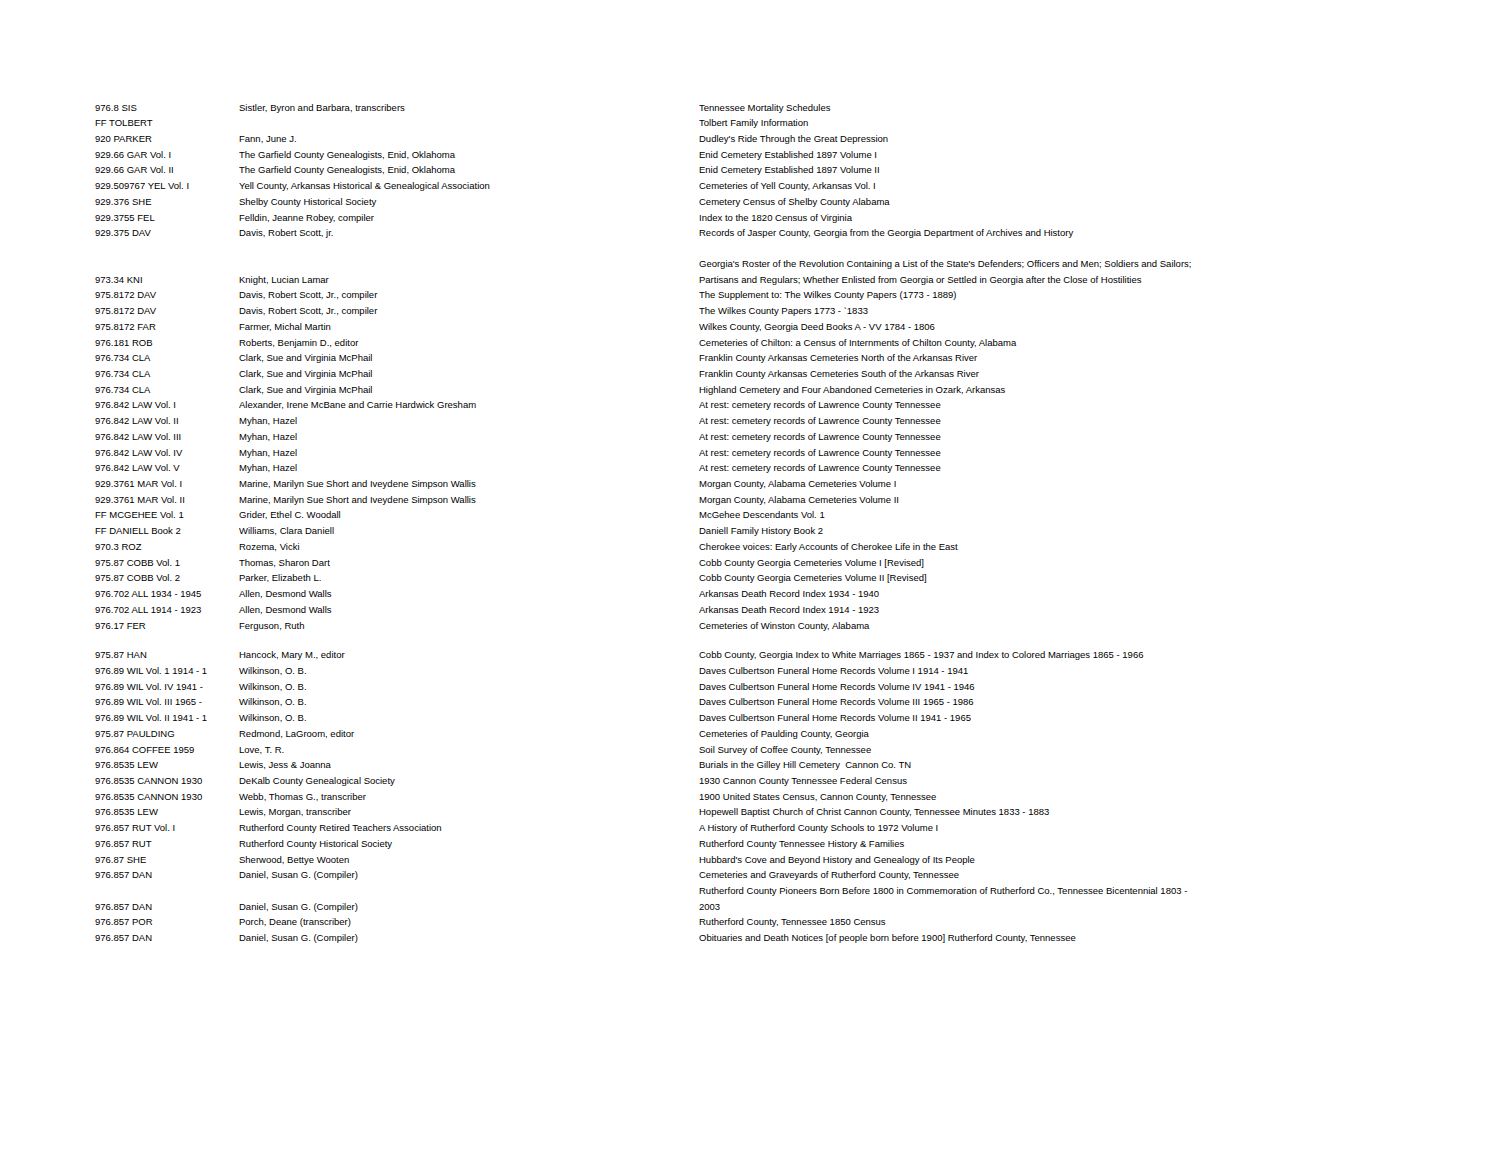| 976.8 SIS | Sistler, Byron and Barbara, transcribers | Tennessee Mortality Schedules |
| FF TOLBERT | | Tolbert Family Information |
| 920 PARKER | Fann, June J. | Dudley's Ride Through the Great Depression |
| 929.66 GAR Vol. I | The Garfield County Genealogists, Enid, Oklahoma | Enid Cemetery Established 1897 Volume I |
| 929.66 GAR Vol. II | The Garfield County Genealogists, Enid, Oklahoma | Enid Cemetery Established 1897 Volume II |
| 929.509767 YEL Vol. I | Yell County, Arkansas Historical & Genealogical Association | Cemeteries of Yell County, Arkansas Vol. I |
| 929.376 SHE | Shelby County Historical Society | Cemetery Census of Shelby County Alabama |
| 929.3755 FEL | Felldin, Jeanne Robey, compiler | Index to the 1820 Census of Virginia |
| 929.375 DAV | Davis, Robert Scott, jr. | Records of Jasper County, Georgia from the Georgia Department of Archives and History |
| | | Georgia's Roster of the Revolution Containing a List of the State's Defenders; Officers and Men; Soldiers and Sailors; |
| 973.34 KNI | Knight, Lucian Lamar | Partisans and Regulars; Whether Enlisted from Georgia or Settled in Georgia after the Close of Hostilities |
| 975.8172 DAV | Davis, Robert Scott, Jr., compiler | The Supplement to: The Wilkes County Papers (1773 - 1889) |
| 975.8172 DAV | Davis, Robert Scott, Jr., compiler | The Wilkes County Papers 1773 - `1833 |
| 975.8172 FAR | Farmer, Michal Martin | Wilkes County, Georgia Deed Books A - VV 1784 - 1806 |
| 976.181 ROB | Roberts, Benjamin D., editor | Cemeteries of Chilton: a Census of Internments of Chilton County, Alabama |
| 976.734 CLA | Clark, Sue and Virginia McPhail | Franklin County Arkansas Cemeteries North of the Arkansas River |
| 976.734 CLA | Clark, Sue and Virginia McPhail | Franklin County Arkansas Cemeteries South of the Arkansas River |
| 976.734 CLA | Clark, Sue and Virginia McPhail | Highland Cemetery and Four Abandoned Cemeteries in Ozark, Arkansas |
| 976.842 LAW Vol. I | Alexander, Irene McBane and Carrie Hardwick Gresham | At rest: cemetery records of Lawrence County Tennessee |
| 976.842 LAW Vol. II | Myhan, Hazel | At rest: cemetery records of Lawrence County Tennessee |
| 976.842 LAW Vol. III | Myhan, Hazel | At rest: cemetery records of Lawrence County Tennessee |
| 976.842 LAW Vol. IV | Myhan, Hazel | At rest: cemetery records of Lawrence County Tennessee |
| 976.842 LAW Vol. V | Myhan, Hazel | At rest: cemetery records of Lawrence County Tennessee |
| 929.3761 MAR Vol. I | Marine, Marilyn Sue Short and Iveydene Simpson Wallis | Morgan County, Alabama Cemeteries Volume I |
| 929.3761 MAR Vol. II | Marine, Marilyn Sue Short and Iveydene Simpson Wallis | Morgan County, Alabama Cemeteries Volume II |
| FF MCGEHEE Vol. 1 | Grider, Ethel C. Woodall | McGehee Descendants Vol. 1 |
| FF DANIELL Book 2 | Williams, Clara Daniell | Daniell Family History Book 2 |
| 970.3 ROZ | Rozema, Vicki | Cherokee voices: Early Accounts of Cherokee Life in the East |
| 975.87 COBB Vol. 1 | Thomas, Sharon Dart | Cobb County Georgia Cemeteries Volume I [Revised] |
| 975.87 COBB Vol. 2 | Parker, Elizabeth L. | Cobb County Georgia Cemeteries Volume II [Revised] |
| 976.702 ALL 1934 - 1945 | Allen, Desmond Walls | Arkansas Death Record Index 1934 - 1940 |
| 976.702 ALL 1914 - 1923 | Allen, Desmond Walls | Arkansas Death Record Index 1914 - 1923 |
| 976.17 FER | Ferguson, Ruth | Cemeteries of Winston County, Alabama |
| 975.87 HAN | Hancock, Mary M., editor | Cobb County, Georgia Index to White Marriages 1865 - 1937 and Index to Colored Marriages 1865 - 1966 |
| 976.89 WIL Vol. 1 1914 - 1 | Wilkinson, O. B. | Daves Culbertson Funeral Home Records Volume I 1914 - 1941 |
| 976.89 WIL Vol. IV 1941 - | Wilkinson, O. B. | Daves Culbertson Funeral Home Records Volume IV 1941 - 1946 |
| 976.89 WIL Vol. III 1965 - | Wilkinson, O. B. | Daves Culbertson Funeral Home Records Volume III 1965 - 1986 |
| 976.89 WIL Vol. II 1941 - 1 | Wilkinson, O. B. | Daves Culbertson Funeral Home Records Volume II 1941 - 1965 |
| 975.87 PAULDING | Redmond, LaGroom, editor | Cemeteries of Paulding County, Georgia |
| 976.864 COFFEE 1959 | Love, T. R. | Soil Survey of Coffee County, Tennessee |
| 976.8535 LEW | Lewis, Jess & Joanna | Burials in the Gilley Hill Cemetery Cannon Co. TN |
| 976.8535 CANNON 1930 | DeKalb County Genealogical Society | 1930 Cannon County Tennessee Federal Census |
| 976.8535 CANNON 1930 | Webb, Thomas G., transcriber | 1900 United States Census, Cannon County, Tennessee |
| 976.8535 LEW | Lewis, Morgan, transcriber | Hopewell Baptist Church of Christ Cannon County, Tennessee Minutes 1833 - 1883 |
| 976.857 RUT Vol. I | Rutherford County Retired Teachers Association | A History of Rutherford County Schools to 1972 Volume I |
| 976.857 RUT | Rutherford County Historical Society | Rutherford County Tennessee History & Families |
| 976.87 SHE | Sherwood, Bettye Wooten | Hubbard's Cove and Beyond History and Genealogy of Its People |
| 976.857 DAN | Daniel, Susan G. (Compiler) | Cemeteries and Graveyards of Rutherford County, Tennessee |
| | | Rutherford County Pioneers Born Before 1800 in Commemoration of Rutherford Co., Tennessee Bicentennial 1803 - |
| 976.857 DAN | Daniel, Susan G. (Compiler) | 2003 |
| 976.857 POR | Porch, Deane (transcriber) | Rutherford County, Tennessee 1850 Census |
| 976.857 DAN | Daniel, Susan G. (Compiler) | Obituaries and Death Notices [of people born before 1900] Rutherford County, Tennessee |